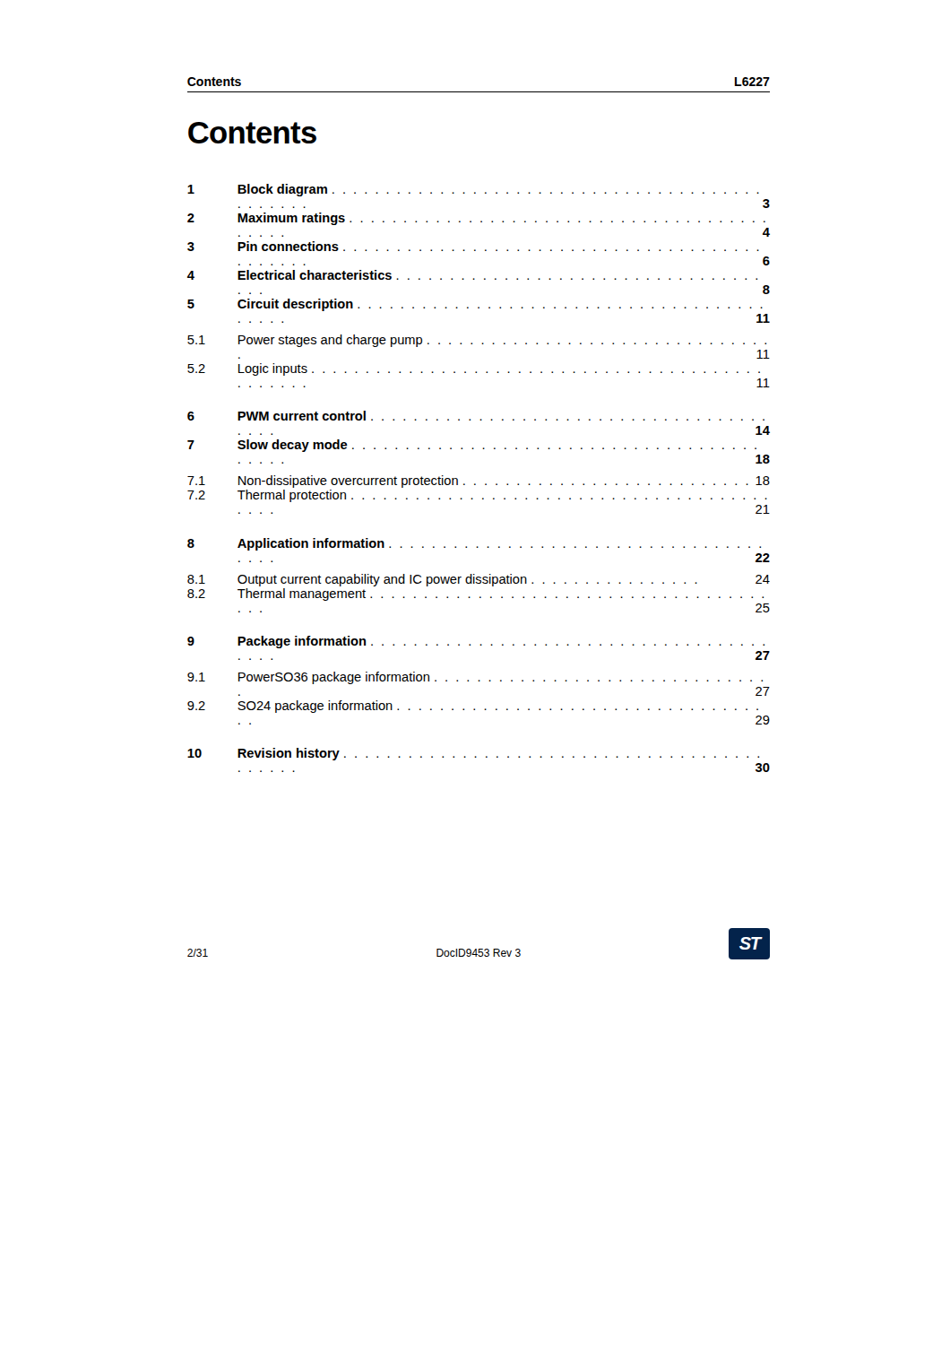Contents L6227
Contents
| 1 | Block diagram . . . . . . . . . . . . . . . . . . . . . . . . . . . . . . . . . . . . . . . . . . . . . . . 3 |
| 2 | Maximum ratings . . . . . . . . . . . . . . . . . . . . . . . . . . . . . . . . . . . . . . . . . . . . 4 |
| 3 | Pin connections . . . . . . . . . . . . . . . . . . . . . . . . . . . . . . . . . . . . . . . . . . . . . . 6 |
| 4 | Electrical characteristics . . . . . . . . . . . . . . . . . . . . . . . . . . . . . . . . . . . . . 8 |
| 5 | Circuit description . . . . . . . . . . . . . . . . . . . . . . . . . . . . . . . . . . . . . . . . . . . 11 |
| 5.1 | Power stages and charge pump . . . . . . . . . . . . . . . . . . . . . . . . . . . . . . . . . 11 |
| 5.2 | Logic inputs . . . . . . . . . . . . . . . . . . . . . . . . . . . . . . . . . . . . . . . . . . . . . . . . . 11 |
| 6 | PWM current control . . . . . . . . . . . . . . . . . . . . . . . . . . . . . . . . . . . . . . . . . 14 |
| 7 | Slow decay mode . . . . . . . . . . . . . . . . . . . . . . . . . . . . . . . . . . . . . . . . . . . 18 |
| 7.1 | Non-dissipative overcurrent protection . . . . . . . . . . . . . . . . . . . . . . . . . . . 18 |
| 7.2 | Thermal protection . . . . . . . . . . . . . . . . . . . . . . . . . . . . . . . . . . . . . . . . . . . 21 |
| 8 | Application information . . . . . . . . . . . . . . . . . . . . . . . . . . . . . . . . . . . . . . . 22 |
| 8.1 | Output current capability and IC power dissipation . . . . . . . . . . . . . . . . 24 |
| 8.2 | Thermal management . . . . . . . . . . . . . . . . . . . . . . . . . . . . . . . . . . . . . . . . 25 |
| 9 | Package information . . . . . . . . . . . . . . . . . . . . . . . . . . . . . . . . . . . . . . . . . 27 |
| 9.1 | PowerSO36 package information . . . . . . . . . . . . . . . . . . . . . . . . . . . . . . . . 27 |
| 9.2 | SO24 package information . . . . . . . . . . . . . . . . . . . . . . . . . . . . . . . . . . . . 29 |
| 10 | Revision history . . . . . . . . . . . . . . . . . . . . . . . . . . . . . . . . . . . . . . . . . . . . . 30 |
2/31
DocID9453 Rev 3
ST